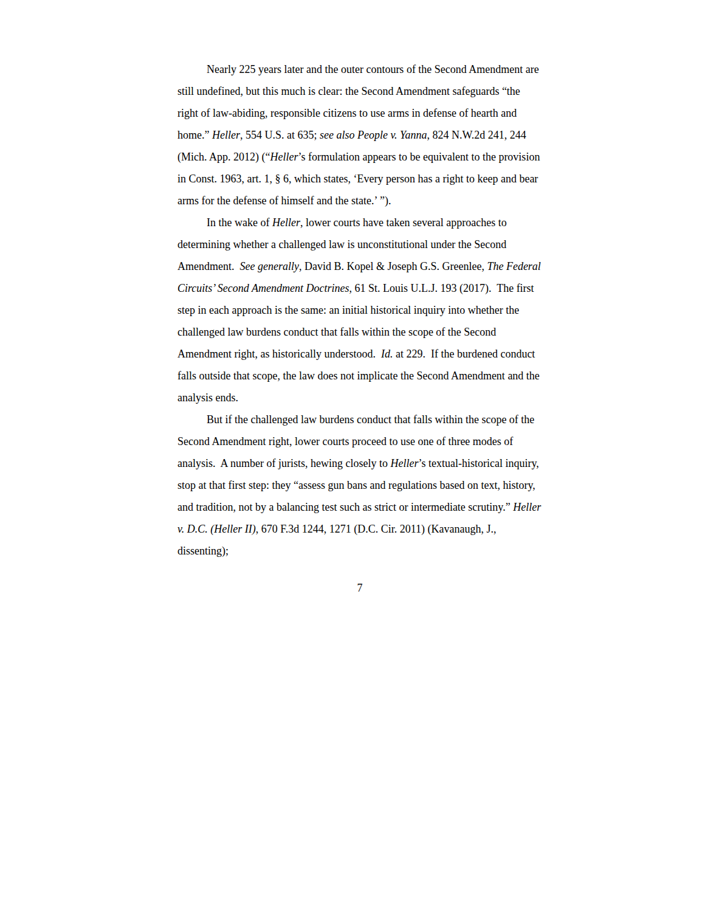Nearly 225 years later and the outer contours of the Second Amendment are still undefined, but this much is clear: the Second Amendment safeguards “the right of law-abiding, responsible citizens to use arms in defense of hearth and home.” Heller, 554 U.S. at 635; see also People v. Yanna, 824 N.W.2d 241, 244 (Mich. App. 2012) (“Heller’s formulation appears to be equivalent to the provision in Const. 1963, art. 1, § 6, which states, ‘Every person has a right to keep and bear arms for the defense of himself and the state.’ ”).
In the wake of Heller, lower courts have taken several approaches to determining whether a challenged law is unconstitutional under the Second Amendment. See generally, David B. Kopel & Joseph G.S. Greenlee, The Federal Circuits’ Second Amendment Doctrines, 61 St. Louis U.L.J. 193 (2017). The first step in each approach is the same: an initial historical inquiry into whether the challenged law burdens conduct that falls within the scope of the Second Amendment right, as historically understood. Id. at 229. If the burdened conduct falls outside that scope, the law does not implicate the Second Amendment and the analysis ends.
But if the challenged law burdens conduct that falls within the scope of the Second Amendment right, lower courts proceed to use one of three modes of analysis. A number of jurists, hewing closely to Heller’s textual-historical inquiry, stop at that first step: they “assess gun bans and regulations based on text, history, and tradition, not by a balancing test such as strict or intermediate scrutiny.” Heller v. D.C. (Heller II), 670 F.3d 1244, 1271 (D.C. Cir. 2011) (Kavanaugh, J., dissenting);
7